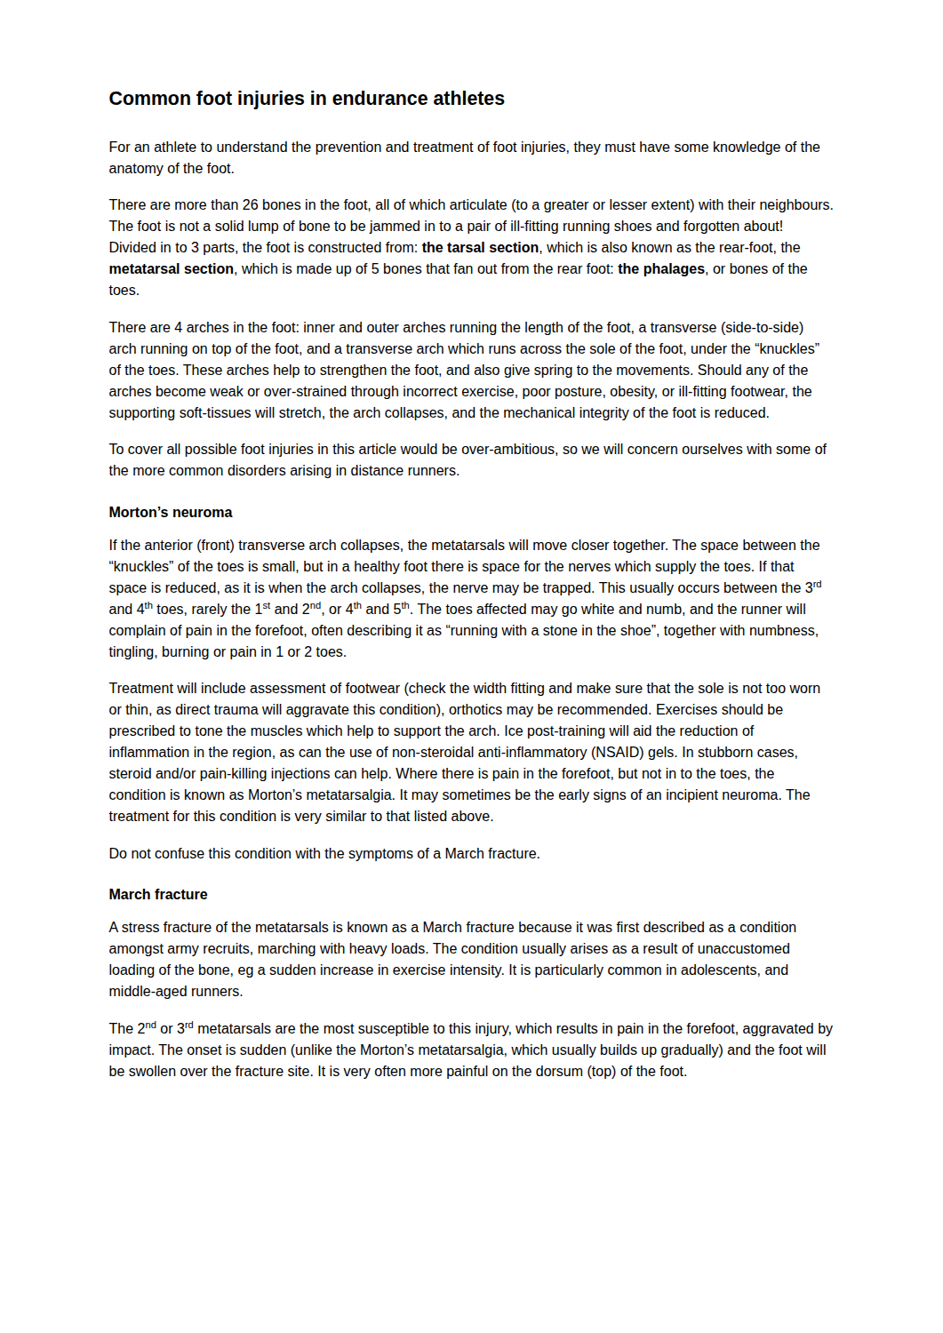Common foot injuries in endurance athletes
For an athlete to understand the prevention and treatment of foot injuries, they must have some knowledge of the anatomy of the foot.
There are more than 26 bones in the foot, all of which articulate (to a greater or lesser extent) with their neighbours. The foot is not a solid lump of bone to be jammed in to a pair of ill-fitting running shoes and forgotten about! Divided in to 3 parts, the foot is constructed from: the tarsal section, which is also known as the rear-foot, the metatarsal section, which is made up of 5 bones that fan out from the rear foot: the phalages, or bones of the toes.
There are 4 arches in the foot: inner and outer arches running the length of the foot, a transverse (side-to-side) arch running on top of the foot, and a transverse arch which runs across the sole of the foot, under the “knuckles” of the toes. These arches help to strengthen the foot, and also give spring to the movements. Should any of the arches become weak or over-strained through incorrect exercise, poor posture, obesity, or ill-fitting footwear, the supporting soft-tissues will stretch, the arch collapses, and the mechanical integrity of the foot is reduced.
To cover all possible foot injuries in this article would be over-ambitious, so we will concern ourselves with some of the more common disorders arising in distance runners.
Morton’s neuroma
If the anterior (front) transverse arch collapses, the metatarsals will move closer together. The space between the “knuckles” of the toes is small, but in a healthy foot there is space for the nerves which supply the toes. If that space is reduced, as it is when the arch collapses, the nerve may be trapped. This usually occurs between the 3rd and 4th toes, rarely the 1st and 2nd, or 4th and 5th. The toes affected may go white and numb, and the runner will complain of pain in the forefoot, often describing it as “running with a stone in the shoe”, together with numbness, tingling, burning or pain in 1 or 2 toes.
Treatment will include assessment of footwear (check the width fitting and make sure that the sole is not too worn or thin, as direct trauma will aggravate this condition), orthotics may be recommended. Exercises should be prescribed to tone the muscles which help to support the arch. Ice post-training will aid the reduction of inflammation in the region, as can the use of non-steroidal anti-inflammatory (NSAID) gels. In stubborn cases, steroid and/or pain-killing injections can help. Where there is pain in the forefoot, but not in to the toes, the condition is known as Morton’s metatarsalgia. It may sometimes be the early signs of an incipient neuroma. The treatment for this condition is very similar to that listed above.
Do not confuse this condition with the symptoms of a March fracture.
March fracture
A stress fracture of the metatarsals is known as a March fracture because it was first described as a condition amongst army recruits, marching with heavy loads. The condition usually arises as a result of unaccustomed loading of the bone, eg a sudden increase in exercise intensity. It is particularly common in adolescents, and middle-aged runners.
The 2nd or 3rd metatarsals are the most susceptible to this injury, which results in pain in the forefoot, aggravated by impact. The onset is sudden (unlike the Morton’s metatarsalgia, which usually builds up gradually) and the foot will be swollen over the fracture site. It is very often more painful on the dorsum (top) of the foot.